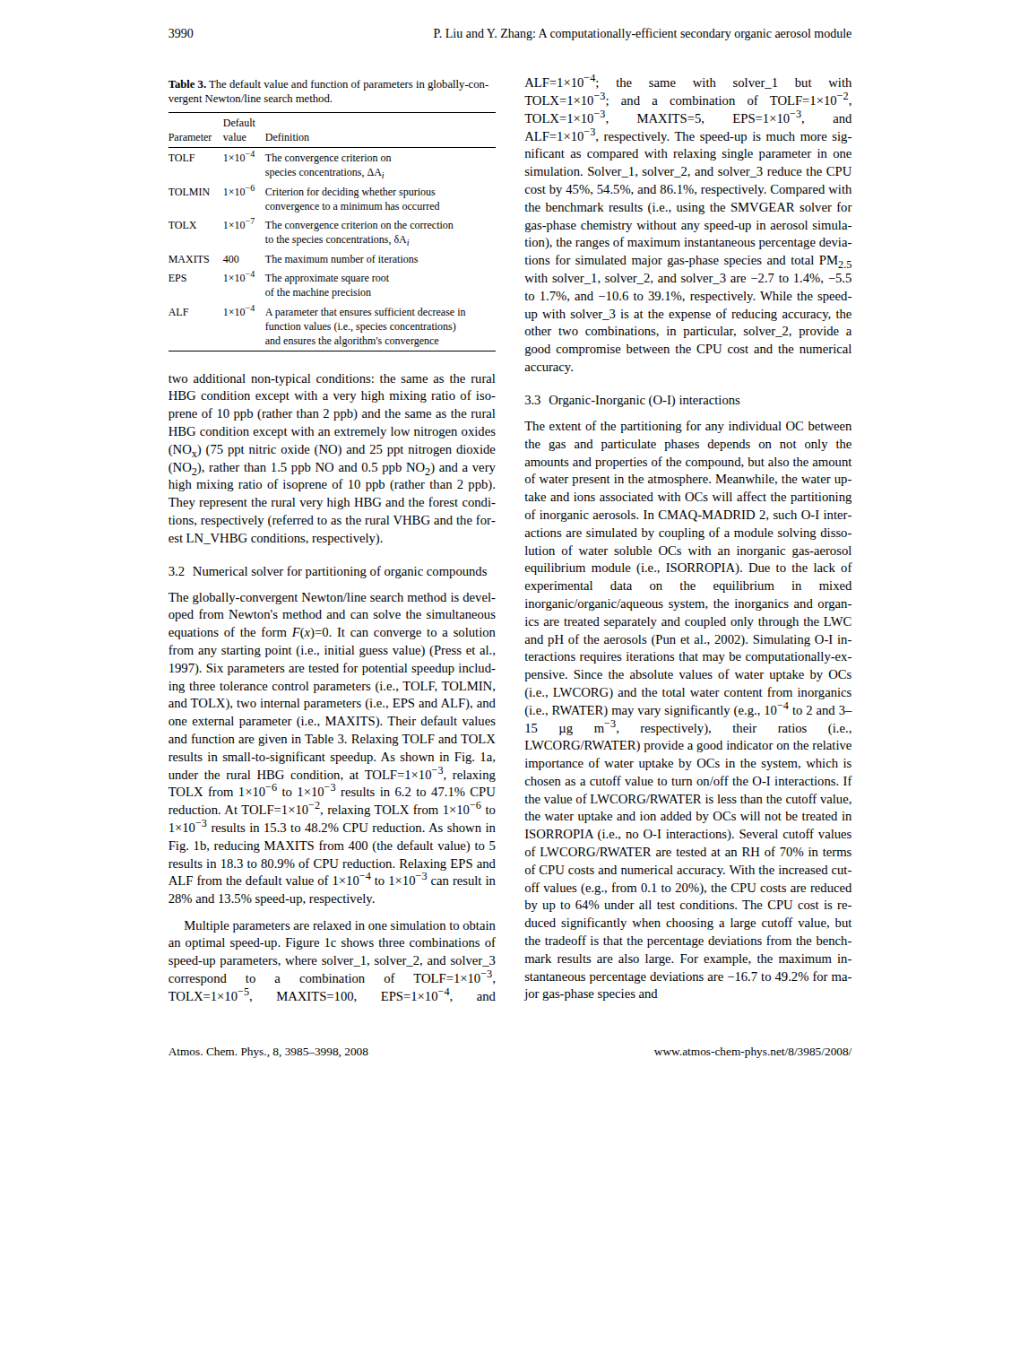3990 P. Liu and Y. Zhang: A computationally-efficient secondary organic aerosol module
Table 3. The default value and function of parameters in globally-convergent Newton/line search method.
| Parameter | Default value | Definition |
| --- | --- | --- |
| TOLF | 1×10 −4 | The convergence criterion on species concentrations, ΔA i |
| TOLMIN | 1×10 −6 | Criterion for deciding whether spurious convergence to a minimum has occurred |
| TOLX | 1×10 −7 | The convergence criterion on the correction to the species concentrations, δA i |
| MAXITS | 400 | The maximum number of iterations |
| EPS | 1×10 −4 | The approximate square root of the machine precision |
| ALF | 1×10 −4 | A parameter that ensures sufficient decrease in function values (i.e., species concentrations) and ensures the algorithm's convergence |
two additional non-typical conditions: the same as the rural HBG condition except with a very high mixing ratio of isoprene of 10 ppb (rather than 2 ppb) and the same as the rural HBG condition except with an extremely low nitrogen oxides (NOx) (75 ppt nitric oxide (NO) and 25 ppt nitrogen dioxide (NO2), rather than 1.5 ppb NO and 0.5 ppb NO2) and a very high mixing ratio of isoprene of 10 ppb (rather than 2 ppb). They represent the rural very high HBG and the forest conditions, respectively (referred to as the rural VHBG and the forest LN_VHBG conditions, respectively).
3.2 Numerical solver for partitioning of organic compounds
The globally-convergent Newton/line search method is developed from Newton's method and can solve the simultaneous equations of the form F(x)=0. It can converge to a solution from any starting point (i.e., initial guess value) (Press et al., 1997). Six parameters are tested for potential speedup including three tolerance control parameters (i.e., TOLF, TOLMIN, and TOLX), two internal parameters (i.e., EPS and ALF), and one external parameter (i.e., MAXITS). Their default values and function are given in Table 3. Relaxing TOLF and TOLX results in small-to-significant speedup. As shown in Fig. 1a, under the rural HBG condition, at TOLF=1×10−3, relaxing TOLX from 1×10−6 to 1×10−3 results in 6.2 to 47.1% CPU reduction. At TOLF=1×10−2, relaxing TOLX from 1×10−6 to 1×10−3 results in 15.3 to 48.2% CPU reduction. As shown in Fig. 1b, reducing MAXITS from 400 (the default value) to 5 results in 18.3 to 80.9% of CPU reduction. Relaxing EPS and ALF from the default value of 1×10−4 to 1×10−3 can result in 28% and 13.5% speed-up, respectively.
Multiple parameters are relaxed in one simulation to obtain an optimal speed-up. Figure 1c shows three combinations of speed-up parameters, where solver_1, solver_2, and solver_3 correspond to a combination of TOLF=1×10−3, TOLX=1×10−5, MAXITS=100, EPS=1×10−4, and ALF=1×10−4; the same with solver_1 but with TOLX=1×10−3; and a combination of TOLF=1×10−2, TOLX=1×10−3, MAXITS=5, EPS=1×10−3, and ALF=1×10−3, respectively. The speed-up is much more significant as compared with relaxing single parameter in one simulation. Solver_1, solver_2, and solver_3 reduce the CPU cost by 45%, 54.5%, and 86.1%, respectively. Compared with the benchmark results (i.e., using the SMVGEAR solver for gas-phase chemistry without any speed-up in aerosol simulation), the ranges of maximum instantaneous percentage deviations for simulated major gas-phase species and total PM2.5 with solver_1, solver_2, and solver_3 are −2.7 to 1.4%, −5.5 to 1.7%, and −10.6 to 39.1%, respectively. While the speed-up with solver_3 is at the expense of reducing accuracy, the other two combinations, in particular, solver_2, provide a good compromise between the CPU cost and the numerical accuracy.
3.3 Organic-Inorganic (O-I) interactions
The extent of the partitioning for any individual OC between the gas and particulate phases depends on not only the amounts and properties of the compound, but also the amount of water present in the atmosphere. Meanwhile, the water uptake and ions associated with OCs will affect the partitioning of inorganic aerosols. In CMAQ-MADRID 2, such O-I interactions are simulated by coupling of a module solving dissolution of water soluble OCs with an inorganic gas-aerosol equilibrium module (i.e., ISORROPIA). Due to the lack of experimental data on the equilibrium in mixed inorganic/organic/aqueous system, the inorganics and organics are treated separately and coupled only through the LWC and pH of the aerosols (Pun et al., 2002). Simulating O-I interactions requires iterations that may be computationally-expensive. Since the absolute values of water uptake by OCs (i.e., LWCORG) and the total water content from inorganics (i.e., RWATER) may vary significantly (e.g., 10−4 to 2 and 3–15 µg m−3, respectively), their ratios (i.e., LWCORG/RWATER) provide a good indicator on the relative importance of water uptake by OCs in the system, which is chosen as a cutoff value to turn on/off the O-I interactions. If the value of LWCORG/RWATER is less than the cutoff value, the water uptake and ion added by OCs will not be treated in ISORROPIA (i.e., no O-I interactions). Several cutoff values of LWCORG/RWATER are tested at an RH of 70% in terms of CPU costs and numerical accuracy. With the increased cutoff values (e.g., from 0.1 to 20%), the CPU costs are reduced by up to 64% under all test conditions. The CPU cost is reduced significantly when choosing a large cutoff value, but the tradeoff is that the percentage deviations from the benchmark results are also large. For example, the maximum instantaneous percentage deviations are −16.7 to 49.2% for major gas-phase species and
Atmos. Chem. Phys., 8, 3985–3998, 2008 www.atmos-chem-phys.net/8/3985/2008/